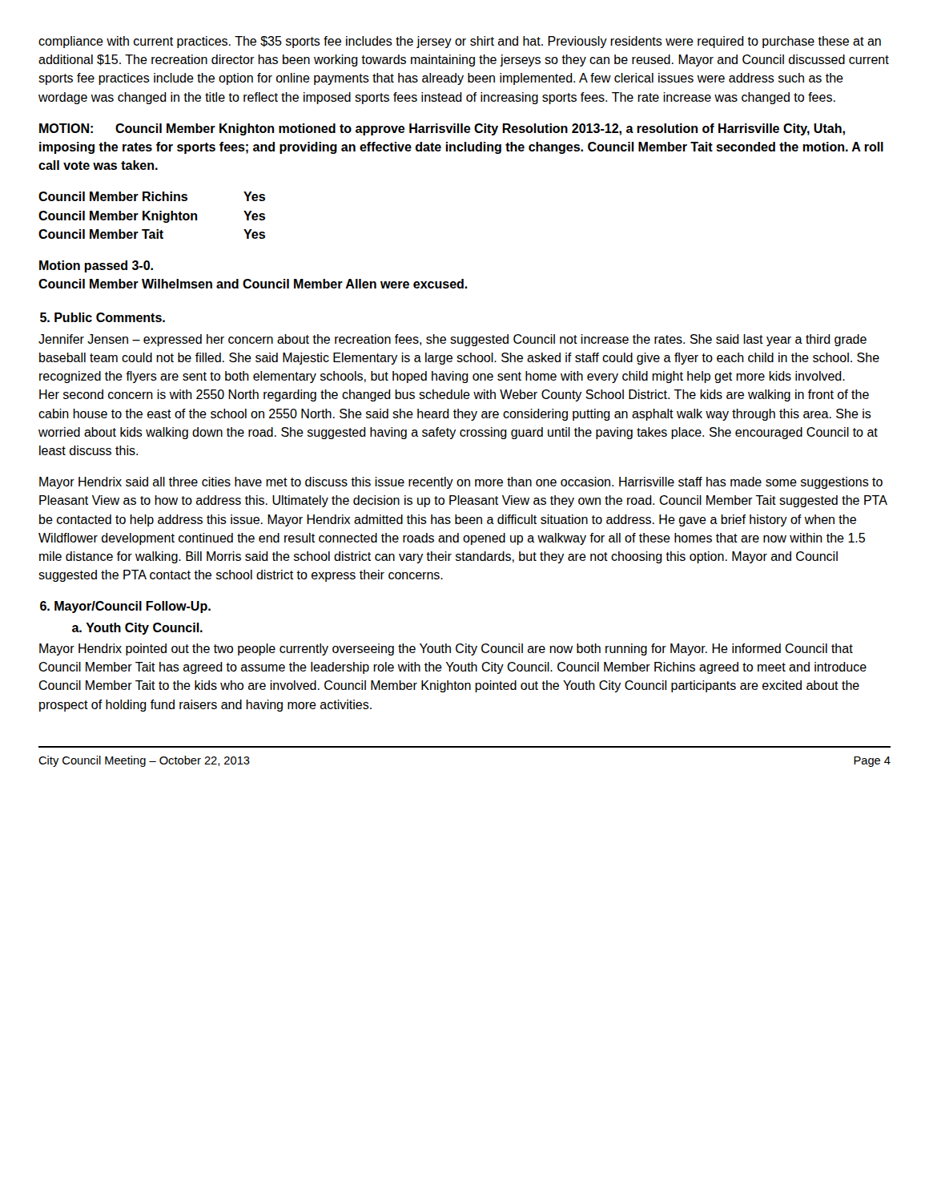compliance with current practices. The $35 sports fee includes the jersey or shirt and hat. Previously residents were required to purchase these at an additional $15. The recreation director has been working towards maintaining the jerseys so they can be reused. Mayor and Council discussed current sports fee practices include the option for online payments that has already been implemented. A few clerical issues were address such as the wordage was changed in the title to reflect the imposed sports fees instead of increasing sports fees. The rate increase was changed to fees.
MOTION: Council Member Knighton motioned to approve Harrisville City Resolution 2013-12, a resolution of Harrisville City, Utah, imposing the rates for sports fees; and providing an effective date including the changes. Council Member Tait seconded the motion. A roll call vote was taken.
Council Member Richins Yes
Council Member Knighton Yes
Council Member Tait Yes
Motion passed 3-0.
Council Member Wilhelmsen and Council Member Allen were excused.
Public Comments.
Jennifer Jensen – expressed her concern about the recreation fees, she suggested Council not increase the rates. She said last year a third grade baseball team could not be filled. She said Majestic Elementary is a large school. She asked if staff could give a flyer to each child in the school. She recognized the flyers are sent to both elementary schools, but hoped having one sent home with every child might help get more kids involved.
Her second concern is with 2550 North regarding the changed bus schedule with Weber County School District. The kids are walking in front of the cabin house to the east of the school on 2550 North. She said she heard they are considering putting an asphalt walk way through this area. She is worried about kids walking down the road. She suggested having a safety crossing guard until the paving takes place. She encouraged Council to at least discuss this.
Mayor Hendrix said all three cities have met to discuss this issue recently on more than one occasion. Harrisville staff has made some suggestions to Pleasant View as to how to address this. Ultimately the decision is up to Pleasant View as they own the road. Council Member Tait suggested the PTA be contacted to help address this issue. Mayor Hendrix admitted this has been a difficult situation to address. He gave a brief history of when the Wildflower development continued the end result connected the roads and opened up a walkway for all of these homes that are now within the 1.5 mile distance for walking. Bill Morris said the school district can vary their standards, but they are not choosing this option. Mayor and Council suggested the PTA contact the school district to express their concerns.
Mayor/Council Follow-Up.
Youth City Council.
Mayor Hendrix pointed out the two people currently overseeing the Youth City Council are now both running for Mayor. He informed Council that Council Member Tait has agreed to assume the leadership role with the Youth City Council. Council Member Richins agreed to meet and introduce Council Member Tait to the kids who are involved. Council Member Knighton pointed out the Youth City Council participants are excited about the prospect of holding fund raisers and having more activities.
City Council Meeting – October 22, 2013 Page 4